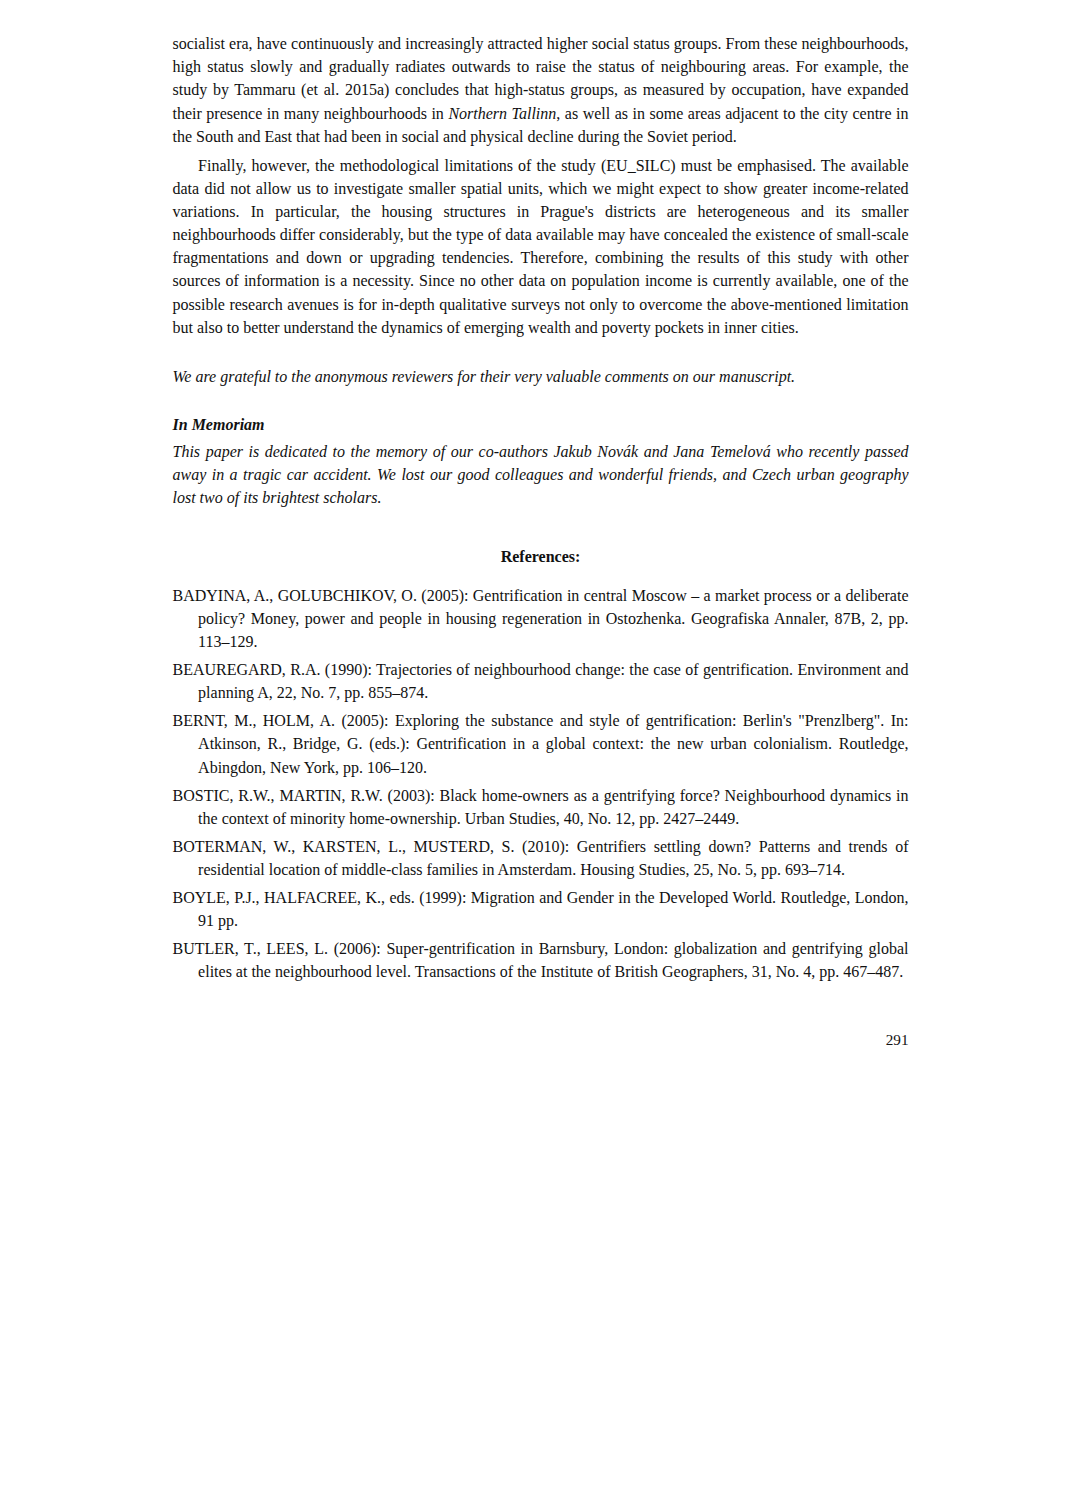socialist era, have continuously and increasingly attracted higher social status groups. From these neighbourhoods, high status slowly and gradually radiates outwards to raise the status of neighbouring areas. For example, the study by Tammaru (et al. 2015a) concludes that high-status groups, as measured by occupation, have expanded their presence in many neighbourhoods in Northern Tallinn, as well as in some areas adjacent to the city centre in the South and East that had been in social and physical decline during the Soviet period.
Finally, however, the methodological limitations of the study (EU_SILC) must be emphasised. The available data did not allow us to investigate smaller spatial units, which we might expect to show greater income-related variations. In particular, the housing structures in Prague's districts are heterogeneous and its smaller neighbourhoods differ considerably, but the type of data available may have concealed the existence of small-scale fragmentations and down or upgrading tendencies. Therefore, combining the results of this study with other sources of information is a necessity. Since no other data on population income is currently available, one of the possible research avenues is for in-depth qualitative surveys not only to overcome the above-mentioned limitation but also to better understand the dynamics of emerging wealth and poverty pockets in inner cities.
We are grateful to the anonymous reviewers for their very valuable comments on our manuscript.
In Memoriam
This paper is dedicated to the memory of our co-authors Jakub Novák and Jana Temelová who recently passed away in a tragic car accident. We lost our good colleagues and wonderful friends, and Czech urban geography lost two of its brightest scholars.
References:
BADYINA, A., GOLUBCHIKOV, O. (2005): Gentrification in central Moscow – a market process or a deliberate policy? Money, power and people in housing regeneration in Ostozhenka. Geografiska Annaler, 87B, 2, pp. 113–129.
BEAUREGARD, R.A. (1990): Trajectories of neighbourhood change: the case of gentrification. Environment and planning A, 22, No. 7, pp. 855–874.
BERNT, M., HOLM, A. (2005): Exploring the substance and style of gentrification: Berlin's "Prenzlberg". In: Atkinson, R., Bridge, G. (eds.): Gentrification in a global context: the new urban colonialism. Routledge, Abingdon, New York, pp. 106–120.
BOSTIC, R.W., MARTIN, R.W. (2003): Black home-owners as a gentrifying force? Neighbourhood dynamics in the context of minority home-ownership. Urban Studies, 40, No. 12, pp. 2427–2449.
BOTERMAN, W., KARSTEN, L., MUSTERD, S. (2010): Gentrifiers settling down? Patterns and trends of residential location of middle-class families in Amsterdam. Housing Studies, 25, No. 5, pp. 693–714.
BOYLE, P.J., HALFACREE, K., eds. (1999): Migration and Gender in the Developed World. Routledge, London, 91 pp.
BUTLER, T., LEES, L. (2006): Super-gentrification in Barnsbury, London: globalization and gentrifying global elites at the neighbourhood level. Transactions of the Institute of British Geographers, 31, No. 4, pp. 467–487.
291